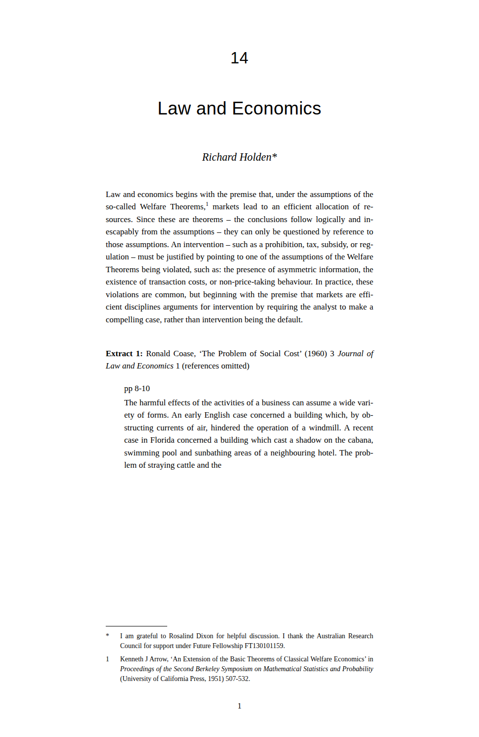14
Law and Economics
Richard Holden*
Law and economics begins with the premise that, under the assumptions of the so-called Welfare Theorems,1 markets lead to an efficient allocation of resources. Since these are theorems – the conclusions follow logically and inescapably from the assumptions – they can only be questioned by reference to those assumptions. An intervention – such as a prohibition, tax, subsidy, or regulation – must be justified by pointing to one of the assumptions of the Welfare Theorems being violated, such as: the presence of asymmetric information, the existence of transaction costs, or non-price-taking behaviour. In practice, these violations are common, but beginning with the premise that markets are efficient disciplines arguments for intervention by requiring the analyst to make a compelling case, rather than intervention being the default.
Extract 1: Ronald Coase, ‘The Problem of Social Cost’ (1960) 3 Journal of Law and Economics 1 (references omitted)
pp 8-10
The harmful effects of the activities of a business can assume a wide variety of forms. An early English case concerned a building which, by obstructing currents of air, hindered the operation of a windmill. A recent case in Florida concerned a building which cast a shadow on the cabana, swimming pool and sunbathing areas of a neighbouring hotel. The problem of straying cattle and the
*
I am grateful to Rosalind Dixon for helpful discussion. I thank the Australian Research Council for support under Future Fellowship FT130101159.
1
Kenneth J Arrow, ‘An Extension of the Basic Theorems of Classical Welfare Economics’ in Proceedings of the Second Berkeley Symposium on Mathematical Statistics and Probability (University of California Press, 1951) 507-532.
1